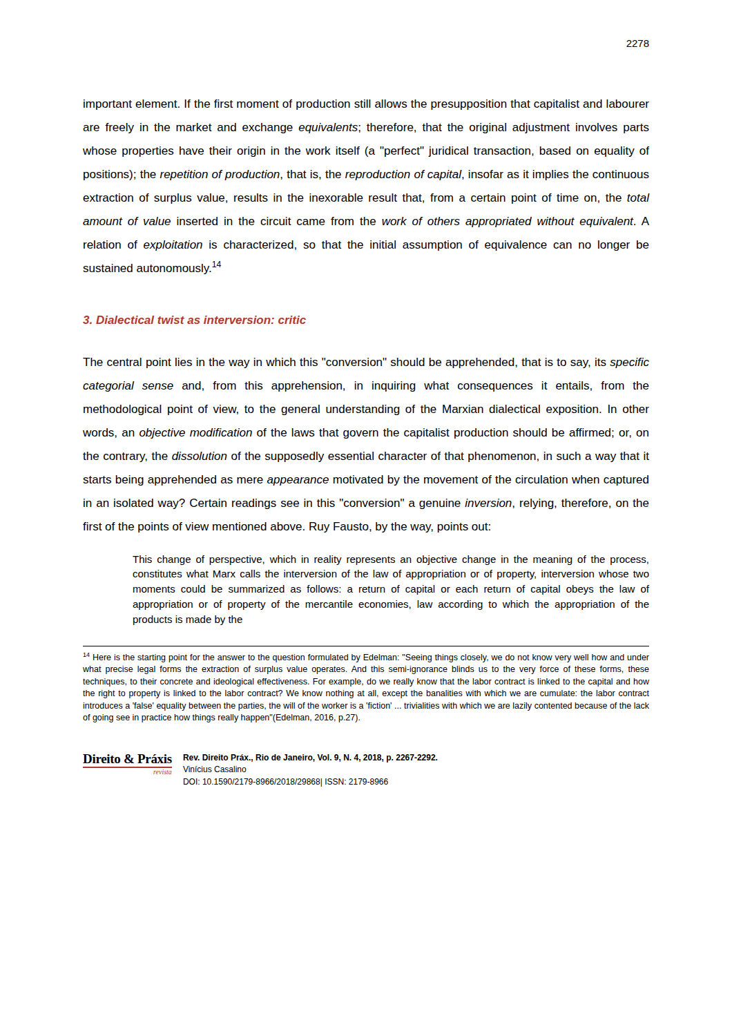2278
important element. If the first moment of production still allows the presupposition that capitalist and labourer are freely in the market and exchange equivalents; therefore, that the original adjustment involves parts whose properties have their origin in the work itself (a "perfect" juridical transaction, based on equality of positions); the repetition of production, that is, the reproduction of capital, insofar as it implies the continuous extraction of surplus value, results in the inexorable result that, from a certain point of time on, the total amount of value inserted in the circuit came from the work of others appropriated without equivalent. A relation of exploitation is characterized, so that the initial assumption of equivalence can no longer be sustained autonomously.14
3. Dialectical twist as interversion: critic
The central point lies in the way in which this "conversion" should be apprehended, that is to say, its specific categorial sense and, from this apprehension, in inquiring what consequences it entails, from the methodological point of view, to the general understanding of the Marxian dialectical exposition. In other words, an objective modification of the laws that govern the capitalist production should be affirmed; or, on the contrary, the dissolution of the supposedly essential character of that phenomenon, in such a way that it starts being apprehended as mere appearance motivated by the movement of the circulation when captured in an isolated way? Certain readings see in this "conversion" a genuine inversion, relying, therefore, on the first of the points of view mentioned above. Ruy Fausto, by the way, points out:
This change of perspective, which in reality represents an objective change in the meaning of the process, constitutes what Marx calls the interversion of the law of appropriation or of property, interversion whose two moments could be summarized as follows: a return of capital or each return of capital obeys the law of appropriation or of property of the mercantile economies, law according to which the appropriation of the products is made by the
14 Here is the starting point for the answer to the question formulated by Edelman: "Seeing things closely, we do not know very well how and under what precise legal forms the extraction of surplus value operates. And this semi-ignorance blinds us to the very force of these forms, these techniques, to their concrete and ideological effectiveness. For example, do we really know that the labor contract is linked to the capital and how the right to property is linked to the labor contract? We know nothing at all, except the banalities with which we are cumulate: the labor contract introduces a 'false' equality between the parties, the will of the worker is a 'fiction' ... trivialities with which we are lazily contented because of the lack of going see in practice how things really happen"(Edelman, 2016, p.27).
Direito & Práxis revista
Rev. Direito Práx., Rio de Janeiro, Vol. 9, N. 4, 2018, p. 2267-2292.
Vinícius Casalino
DOI: 10.1590/2179-8966/2018/29868| ISSN: 2179-8966